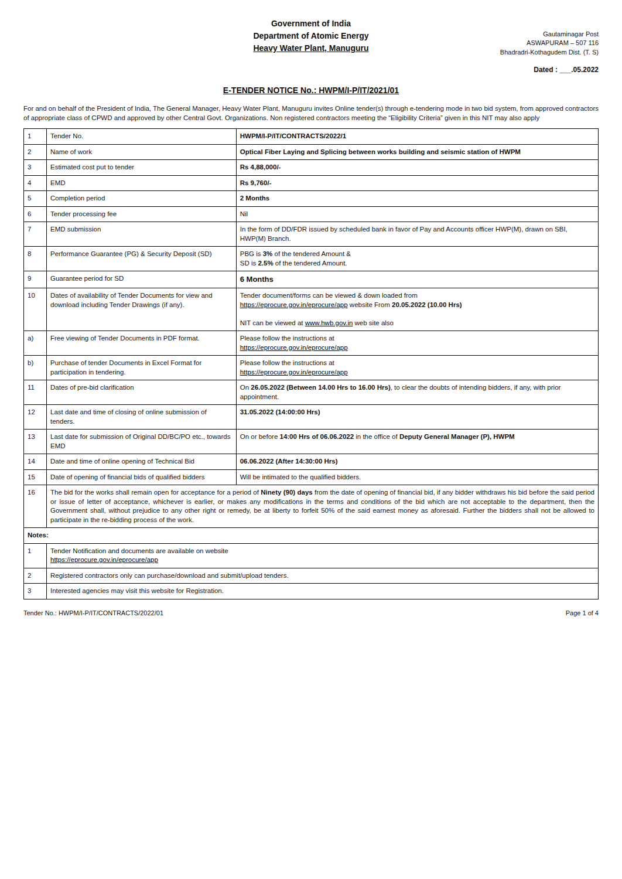Government of India
Department of Atomic Energy
Heavy Water Plant, Manuguru
Gautaminagar Post
ASWAPURAM – 507 116
Bhadradri-Kothagudem Dist. (T. S)
Dated : ___.05.2022
E-TENDER NOTICE No.: HWPM/I-P/IT/2021/01
For and on behalf of the President of India, The General Manager, Heavy Water Plant, Manuguru invites Online tender(s) through e-tendering mode in two bid system, from approved contractors of appropriate class of CPWD and approved by other Central Govt. Organizations. Non registered contractors meeting the “Eligibility Criteria” given in this NIT may also apply
| 1 | Tender No. | HWPM/I-P/IT/CONTRACTS/2022/1 |
| 2 | Name of work | Optical Fiber Laying and Splicing between works building and seismic station of HWPM |
| 3 | Estimated cost put to tender | Rs 4,88,000/- |
| 4 | EMD | Rs 9,760/- |
| 5 | Completion period | 2 Months |
| 6 | Tender processing fee | Nil |
| 7 | EMD submission | In the form of DD/FDR issued by scheduled bank in favor of Pay and Accounts officer HWP(M), drawn on SBI, HWP(M) Branch. |
| 8 | Performance Guarantee (PG) & Security Deposit (SD) | PBG is 3% of the tendered Amount & SD is 2.5% of the tendered Amount. |
| 9 | Guarantee period for SD | 6 Months |
| 10 | Dates of availability of Tender Documents for view and download including Tender Drawings (if any). | Tender document/forms can be viewed & down loaded from https://eprocure.gov.in/eprocure/app website From 20.05.2022 (10.00 Hrs) NIT can be viewed at www.hwb.gov.in web site also |
| a) | Free viewing of Tender Documents in PDF format. | Please follow the instructions at https://eprocure.gov.in/eprocure/app |
| b) | Purchase of tender Documents in Excel Format for participation in tendering. | Please follow the instructions at https://eprocure.gov.in/eprocure/app |
| 11 | Dates of pre-bid clarification | On 26.05.2022 (Between 14.00 Hrs to 16.00 Hrs) , to clear the doubts of intending bidders, if any, with prior appointment. |
| 12 | Last date and time of closing of online submission of tenders. | 31.05.2022 (14:00:00 Hrs) |
| 13 | Last date for submission of Original DD/BC/PO etc., towards EMD | On or before 14:00 Hrs of 06.06.2022 in the office of Deputy General Manager (P), HWPM |
| 14 | Date and time of online opening of Technical Bid | 06.06.2022 (After 14:30:00 Hrs) |
| 15 | Date of opening of financial bids of qualified bidders | Will be intimated to the qualified bidders. |
| 16 | The bid for the works shall remain open for acceptance for a period of Ninety (90) days from the date of opening of financial bid, if any bidder withdraws his bid before the said period or issue of letter of acceptance, whichever is earlier, or makes any modifications in the terms and conditions of the bid which are not acceptable to the department, then the Government shall, without prejudice to any other right or remedy, be at liberty to forfeit 50% of the said earnest money as aforesaid. Further the bidders shall not be allowed to participate in the re-bidding process of the work. |
| Notes: |
| 1 | Tender Notification and documents are available on website https://eprocure.gov.in/eprocure/app |
| 2 | Registered contractors only can purchase/download and submit/upload tenders. |
| 3 | Interested agencies may visit this website for Registration. |
Tender No.: HWPM/I-P/IT/CONTRACTS/2022/01 Page 1 of 4